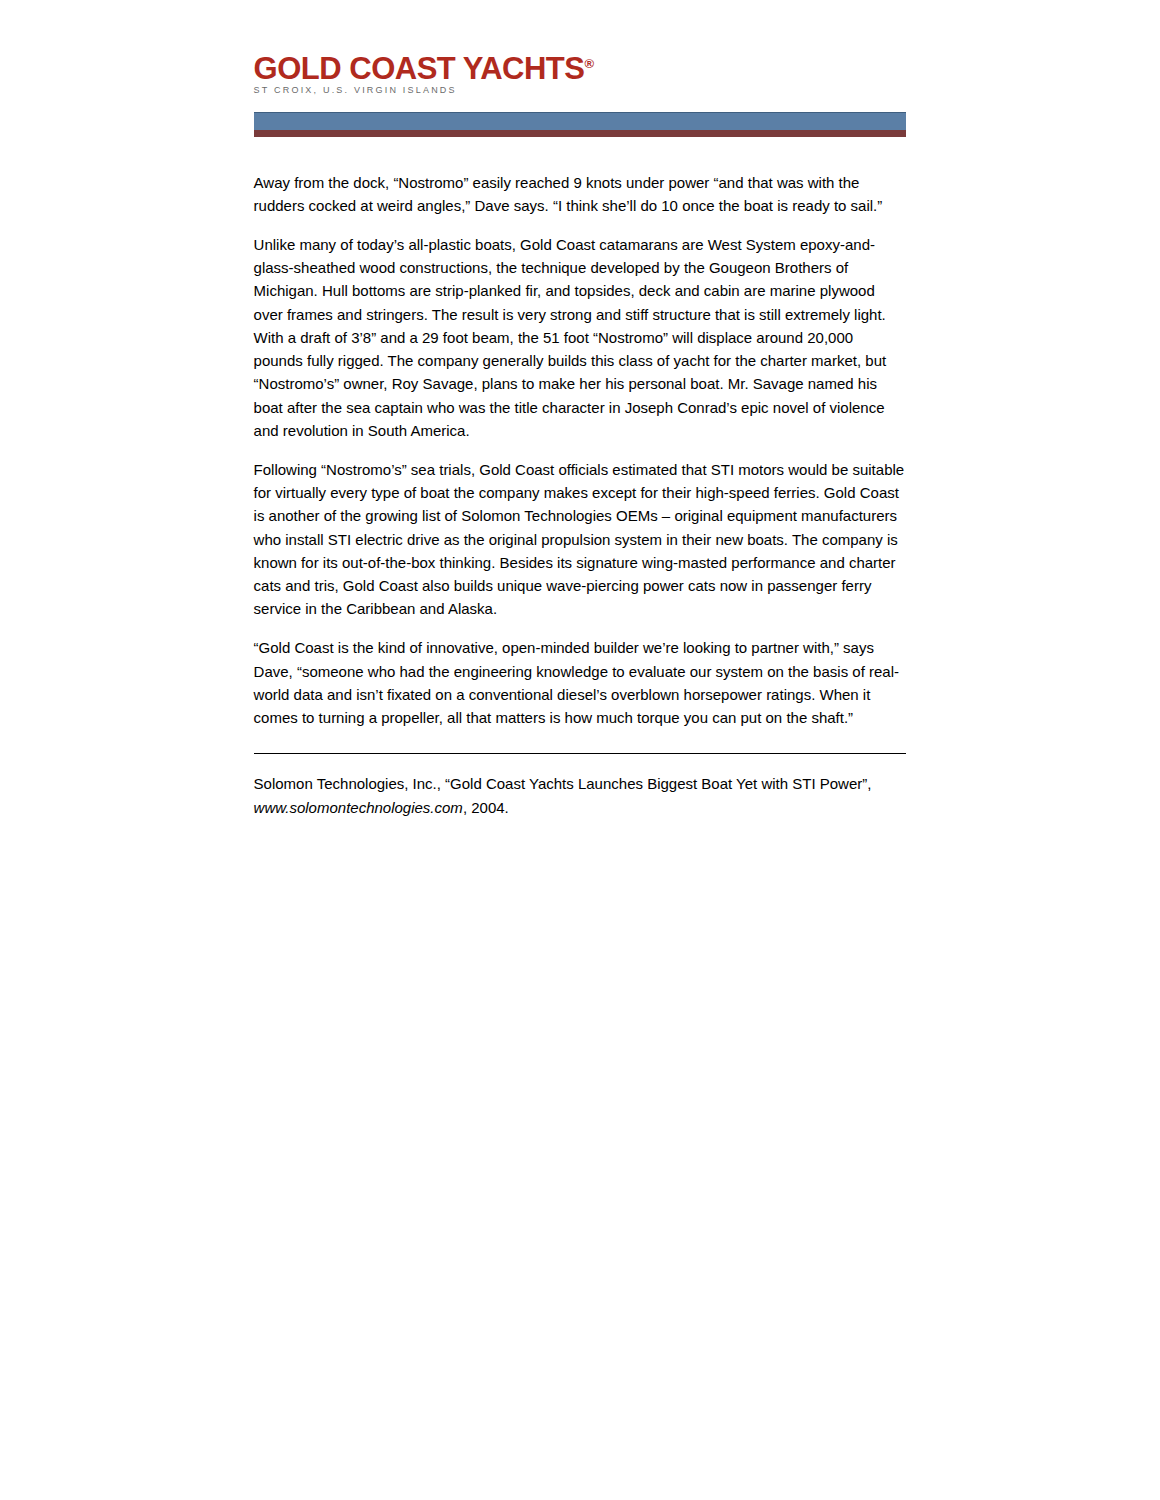GOLD COAST YACHTS®
ST CROIX, U.S. VIRGIN ISLANDS
Away from the dock, “Nostromo” easily reached 9 knots under power “and that was with the rudders cocked at weird angles,” Dave says. “I think she’ll do 10 once the boat is ready to sail.”
Unlike many of today’s all-plastic boats, Gold Coast catamarans are West System epoxy-and-glass-sheathed wood constructions, the technique developed by the Gougeon Brothers of Michigan. Hull bottoms are strip-planked fir, and topsides, deck and cabin are marine plywood over frames and stringers. The result is very strong and stiff structure that is still extremely light. With a draft of 3’8” and a 29 foot beam, the 51 foot “Nostromo” will displace around 20,000 pounds fully rigged. The company generally builds this class of yacht for the charter market, but “Nostromo’s” owner, Roy Savage, plans to make her his personal boat. Mr. Savage named his boat after the sea captain who was the title character in Joseph Conrad’s epic novel of violence and revolution in South America.
Following “Nostromo’s” sea trials, Gold Coast officials estimated that STI motors would be suitable for virtually every type of boat the company makes except for their high-speed ferries. Gold Coast is another of the growing list of Solomon Technologies OEMs – original equipment manufacturers who install STI electric drive as the original propulsion system in their new boats. The company is known for its out-of-the-box thinking. Besides its signature wing-masted performance and charter cats and tris, Gold Coast also builds unique wave-piercing power cats now in passenger ferry service in the Caribbean and Alaska.
“Gold Coast is the kind of innovative, open-minded builder we’re looking to partner with,” says Dave, “someone who had the engineering knowledge to evaluate our system on the basis of real-world data and isn’t fixated on a conventional diesel’s overblown horsepower ratings. When it comes to turning a propeller, all that matters is how much torque you can put on the shaft.”
Solomon Technologies, Inc., “Gold Coast Yachts Launches Biggest Boat Yet with STI Power”, www.solomontechnologies.com, 2004.